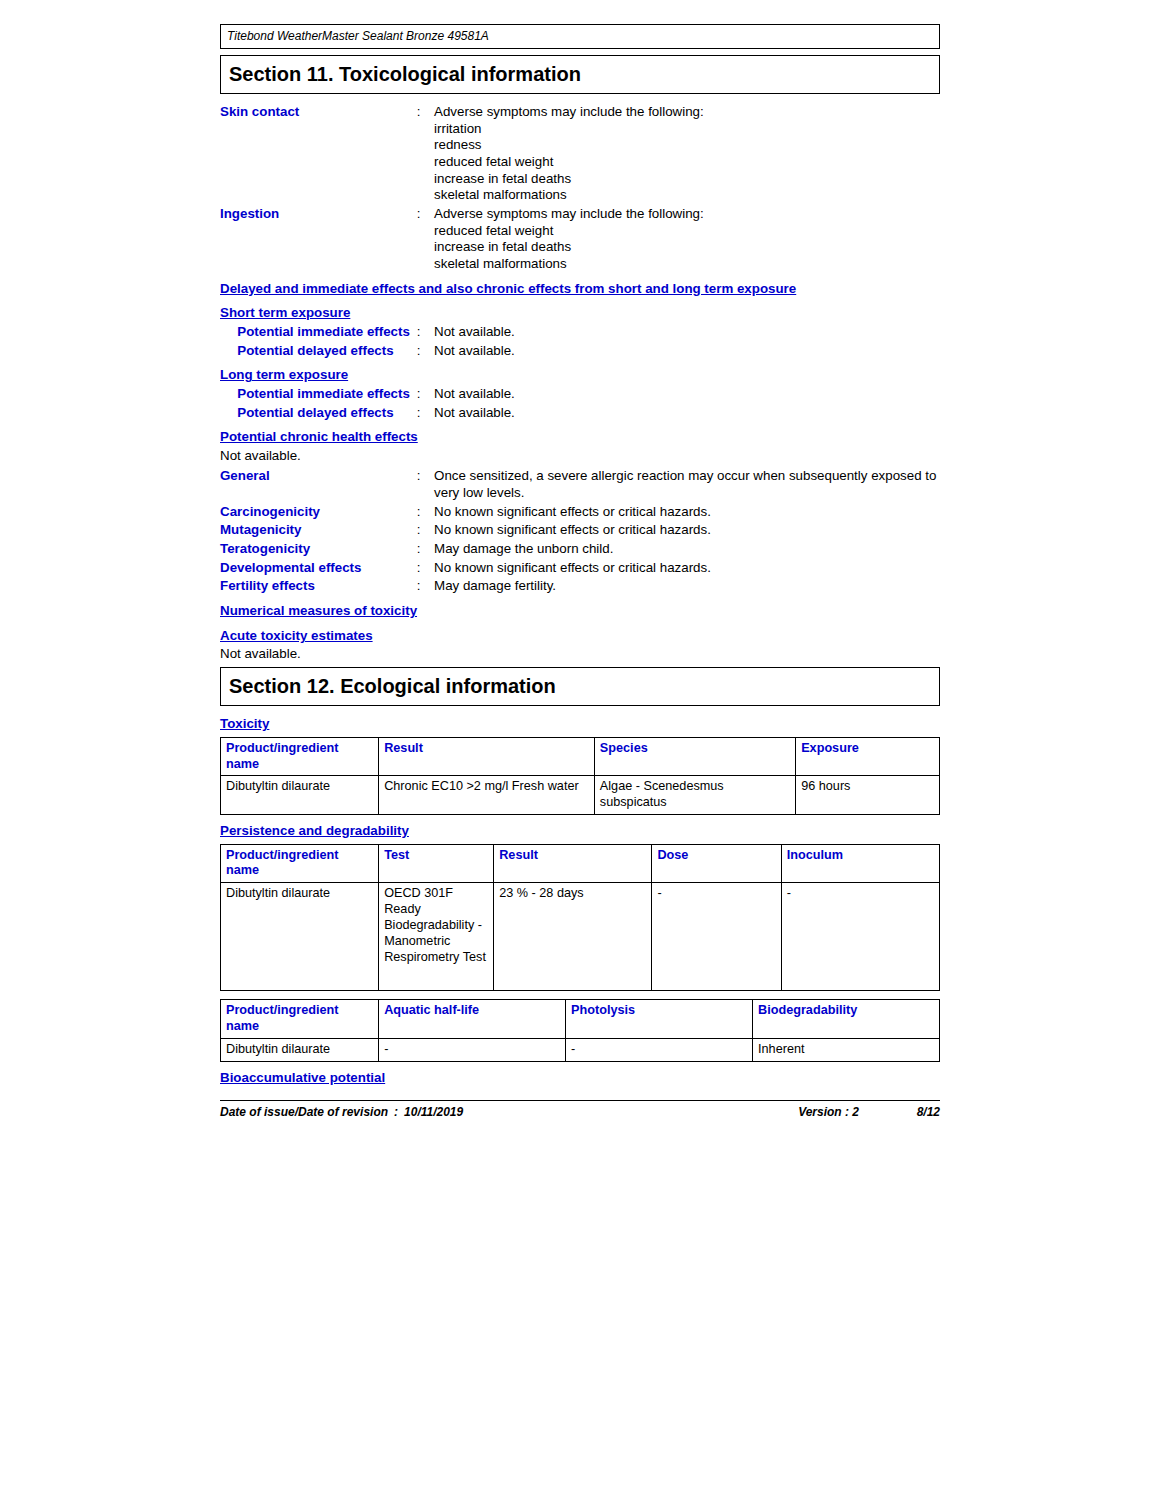Titebond WeatherMaster Sealant Bronze 49581A
Section 11. Toxicological information
Skin contact
:
Adverse symptoms may include the following:
irritation
redness
reduced fetal weight
increase in fetal deaths
skeletal malformations
Ingestion
:
Adverse symptoms may include the following:
reduced fetal weight
increase in fetal deaths
skeletal malformations
Delayed and immediate effects and also chronic effects from short and long term exposure
Short term exposure
Potential immediate effects
:
Not available.
Potential delayed effects
:
Not available.
Long term exposure
Potential immediate effects
:
Not available.
Potential delayed effects
:
Not available.
Potential chronic health effects
Not available.
General
:
Once sensitized, a severe allergic reaction may occur when subsequently exposed to very low levels.
Carcinogenicity
:
No known significant effects or critical hazards.
Mutagenicity
:
No known significant effects or critical hazards.
Teratogenicity
:
May damage the unborn child.
Developmental effects
:
No known significant effects or critical hazards.
Fertility effects
:
May damage fertility.
Numerical measures of toxicity
Acute toxicity estimates
Not available.
Section 12. Ecological information
Toxicity
| Product/ingredient name | Result | Species | Exposure |
| --- | --- | --- | --- |
| Dibutyltin dilaurate | Chronic EC10 >2 mg/l Fresh water | Algae - Scenedesmus subspicatus | 96 hours |
Persistence and degradability
| Product/ingredient name | Test | Result | Dose | Inoculum |
| --- | --- | --- | --- | --- |
| Dibutyltin dilaurate | OECD 301F Ready Biodegradability - Manometric Respirometry Test | 23 % - 28 days | - | - |
| Product/ingredient name | Aquatic half-life | Photolysis | Biodegradability |
| --- | --- | --- | --- |
| Dibutyltin dilaurate | - | - | Inherent |
Bioaccumulative potential
Date of issue/Date of revision : 10/11/2019 Version : 2 8/12